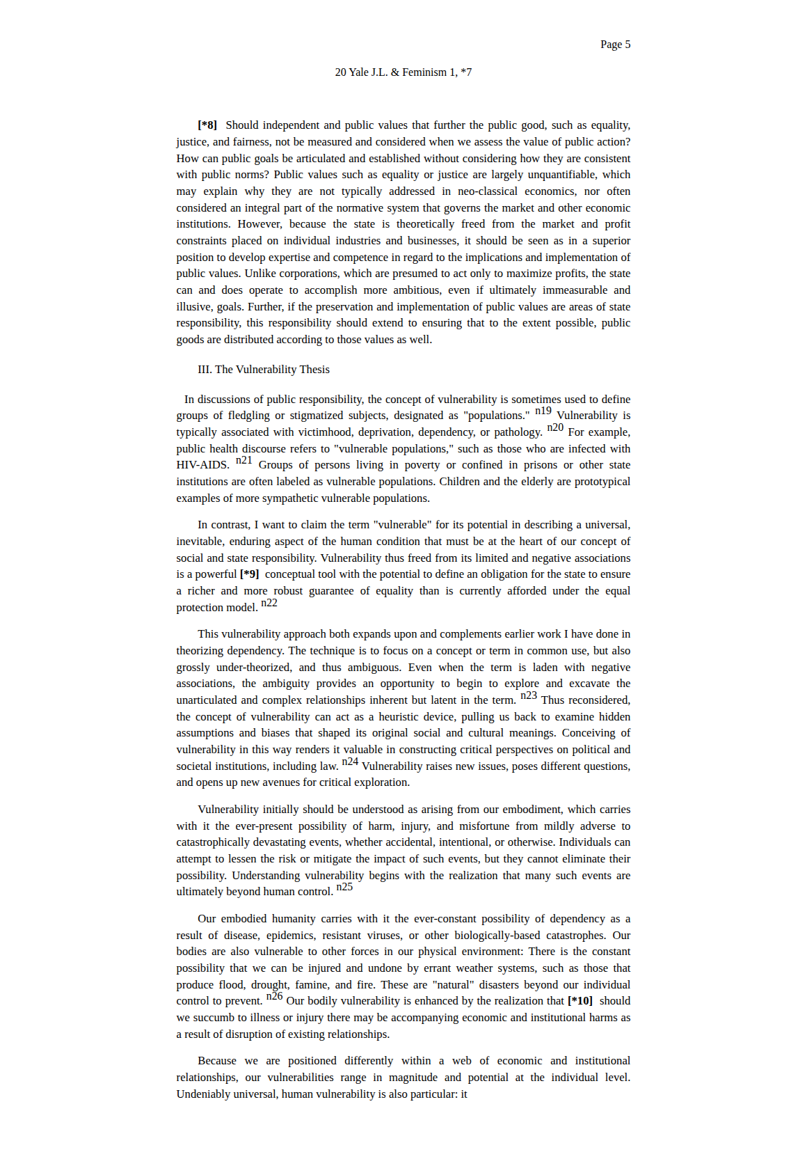Page 5
20 Yale J.L. & Feminism 1, *7
[*8] Should independent and public values that further the public good, such as equality, justice, and fairness, not be measured and considered when we assess the value of public action? How can public goals be articulated and established without considering how they are consistent with public norms? Public values such as equality or justice are largely unquantifiable, which may explain why they are not typically addressed in neo-classical economics, nor often considered an integral part of the normative system that governs the market and other economic institutions. However, because the state is theoretically freed from the market and profit constraints placed on individual industries and businesses, it should be seen as in a superior position to develop expertise and competence in regard to the implications and implementation of public values. Unlike corporations, which are presumed to act only to maximize profits, the state can and does operate to accomplish more ambitious, even if ultimately immeasurable and illusive, goals. Further, if the preservation and implementation of public values are areas of state responsibility, this responsibility should extend to ensuring that to the extent possible, public goods are distributed according to those values as well.
III. The Vulnerability Thesis
In discussions of public responsibility, the concept of vulnerability is sometimes used to define groups of fledgling or stigmatized subjects, designated as "populations." n19 Vulnerability is typically associated with victimhood, deprivation, dependency, or pathology. n20 For example, public health discourse refers to "vulnerable populations," such as those who are infected with HIV-AIDS. n21 Groups of persons living in poverty or confined in prisons or other state institutions are often labeled as vulnerable populations. Children and the elderly are prototypical examples of more sympathetic vulnerable populations.
In contrast, I want to claim the term "vulnerable" for its potential in describing a universal, inevitable, enduring aspect of the human condition that must be at the heart of our concept of social and state responsibility. Vulnerability thus freed from its limited and negative associations is a powerful [*9] conceptual tool with the potential to define an obligation for the state to ensure a richer and more robust guarantee of equality than is currently afforded under the equal protection model. n22
This vulnerability approach both expands upon and complements earlier work I have done in theorizing dependency. The technique is to focus on a concept or term in common use, but also grossly under-theorized, and thus ambiguous. Even when the term is laden with negative associations, the ambiguity provides an opportunity to begin to explore and excavate the unarticulated and complex relationships inherent but latent in the term. n23 Thus reconsidered, the concept of vulnerability can act as a heuristic device, pulling us back to examine hidden assumptions and biases that shaped its original social and cultural meanings. Conceiving of vulnerability in this way renders it valuable in constructing critical perspectives on political and societal institutions, including law. n24 Vulnerability raises new issues, poses different questions, and opens up new avenues for critical exploration.
Vulnerability initially should be understood as arising from our embodiment, which carries with it the ever-present possibility of harm, injury, and misfortune from mildly adverse to catastrophically devastating events, whether accidental, intentional, or otherwise. Individuals can attempt to lessen the risk or mitigate the impact of such events, but they cannot eliminate their possibility. Understanding vulnerability begins with the realization that many such events are ultimately beyond human control. n25
Our embodied humanity carries with it the ever-constant possibility of dependency as a result of disease, epidemics, resistant viruses, or other biologically-based catastrophes. Our bodies are also vulnerable to other forces in our physical environment: There is the constant possibility that we can be injured and undone by errant weather systems, such as those that produce flood, drought, famine, and fire. These are "natural" disasters beyond our individual control to prevent. n26 Our bodily vulnerability is enhanced by the realization that [*10] should we succumb to illness or injury there may be accompanying economic and institutional harms as a result of disruption of existing relationships.
Because we are positioned differently within a web of economic and institutional relationships, our vulnerabilities range in magnitude and potential at the individual level. Undeniably universal, human vulnerability is also particular: it